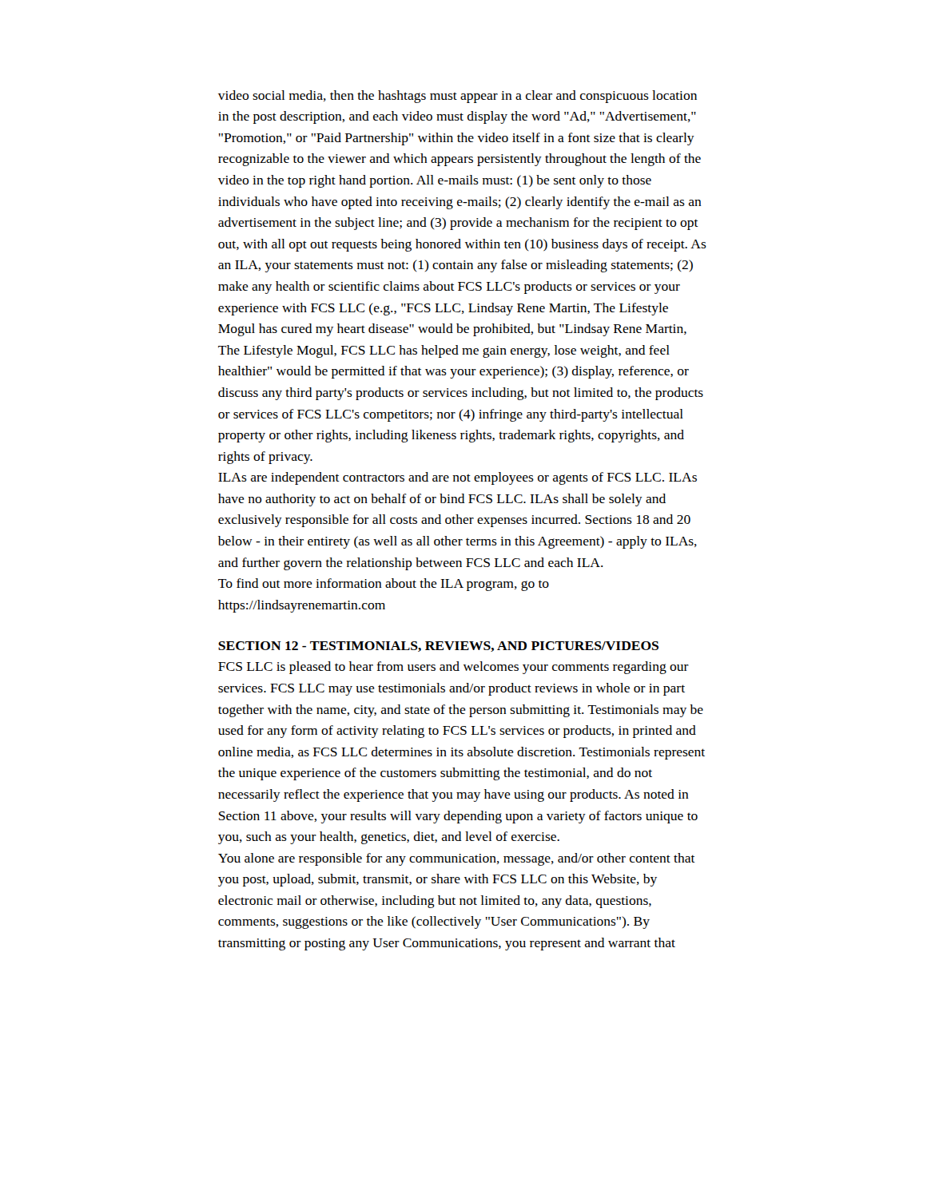video social media, then the hashtags must appear in a clear and conspicuous location in the post description, and each video must display the word "Ad," "Advertisement," "Promotion," or "Paid Partnership" within the video itself in a font size that is clearly recognizable to the viewer and which appears persistently throughout the length of the video in the top right hand portion. All e-mails must: (1) be sent only to those individuals who have opted into receiving e-mails; (2) clearly identify the e-mail as an advertisement in the subject line; and (3) provide a mechanism for the recipient to opt out, with all opt out requests being honored within ten (10) business days of receipt. As an ILA, your statements must not: (1) contain any false or misleading statements; (2) make any health or scientific claims about FCS LLC's products or services or your experience with FCS LLC (e.g., "FCS LLC, Lindsay Rene Martin, The Lifestyle Mogul has cured my heart disease" would be prohibited, but "Lindsay Rene Martin, The Lifestyle Mogul, FCS LLC has helped me gain energy, lose weight, and feel healthier" would be permitted if that was your experience); (3) display, reference, or discuss any third party's products or services including, but not limited to, the products or services of FCS LLC's competitors; nor (4) infringe any third-party's intellectual property or other rights, including likeness rights, trademark rights, copyrights, and rights of privacy.
ILAs are independent contractors and are not employees or agents of FCS LLC. ILAs have no authority to act on behalf of or bind FCS LLC. ILAs shall be solely and exclusively responsible for all costs and other expenses incurred. Sections 18 and 20 below - in their entirety (as well as all other terms in this Agreement) - apply to ILAs, and further govern the relationship between FCS LLC and each ILA.
To find out more information about the ILA program, go to https://lindsayrenemartin.com
SECTION 12 - TESTIMONIALS, REVIEWS, AND PICTURES/VIDEOS
FCS LLC is pleased to hear from users and welcomes your comments regarding our services. FCS LLC may use testimonials and/or product reviews in whole or in part together with the name, city, and state of the person submitting it. Testimonials may be used for any form of activity relating to FCS LL's services or products, in printed and online media, as FCS LLC determines in its absolute discretion. Testimonials represent the unique experience of the customers submitting the testimonial, and do not necessarily reflect the experience that you may have using our products. As noted in Section 11 above, your results will vary depending upon a variety of factors unique to you, such as your health, genetics, diet, and level of exercise.
You alone are responsible for any communication, message, and/or other content that you post, upload, submit, transmit, or share with FCS LLC on this Website, by electronic mail or otherwise, including but not limited to, any data, questions, comments, suggestions or the like (collectively "User Communications"). By transmitting or posting any User Communications, you represent and warrant that